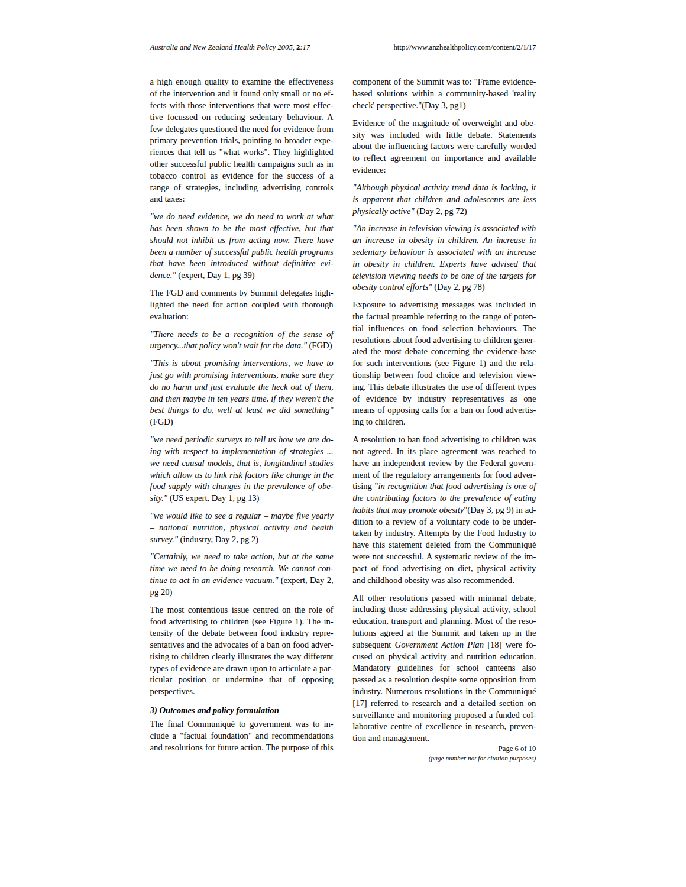Australia and New Zealand Health Policy 2005, 2:17
http://www.anzhealthpolicy.com/content/2/1/17
a high enough quality to examine the effectiveness of the intervention and it found only small or no effects with those interventions that were most effective focussed on reducing sedentary behaviour. A few delegates questioned the need for evidence from primary prevention trials, pointing to broader experiences that tell us "what works". They highlighted other successful public health campaigns such as in tobacco control as evidence for the success of a range of strategies, including advertising controls and taxes:
"we do need evidence, we do need to work at what has been shown to be the most effective, but that should not inhibit us from acting now. There have been a number of successful public health programs that have been introduced without definitive evidence." (expert, Day 1, pg 39)
The FGD and comments by Summit delegates highlighted the need for action coupled with thorough evaluation:
"There needs to be a recognition of the sense of urgency...that policy won't wait for the data." (FGD)
"This is about promising interventions, we have to just go with promising interventions, make sure they do no harm and just evaluate the heck out of them, and then maybe in ten years time, if they weren't the best things to do, well at least we did something" (FGD)
"we need periodic surveys to tell us how we are doing with respect to implementation of strategies ... we need causal models, that is, longitudinal studies which allow us to link risk factors like change in the food supply with changes in the prevalence of obesity." (US expert, Day 1, pg 13)
"we would like to see a regular – maybe five yearly – national nutrition, physical activity and health survey." (industry, Day 2, pg 2)
"Certainly, we need to take action, but at the same time we need to be doing research. We cannot continue to act in an evidence vacuum." (expert, Day 2, pg 20)
The most contentious issue centred on the role of food advertising to children (see Figure 1). The intensity of the debate between food industry representatives and the advocates of a ban on food advertising to children clearly illustrates the way different types of evidence are drawn upon to articulate a particular position or undermine that of opposing perspectives.
3) Outcomes and policy formulation
The final Communiqué to government was to include a "factual foundation" and recommendations and resolutions for future action. The purpose of this component of the Summit was to: "Frame evidence-based solutions within a community-based 'reality check' perspective."(Day 3, pg1)
Evidence of the magnitude of overweight and obesity was included with little debate. Statements about the influencing factors were carefully worded to reflect agreement on importance and available evidence:
"Although physical activity trend data is lacking, it is apparent that children and adolescents are less physically active" (Day 2, pg 72)
"An increase in television viewing is associated with an increase in obesity in children. An increase in sedentary behaviour is associated with an increase in obesity in children. Experts have advised that television viewing needs to be one of the targets for obesity control efforts" (Day 2, pg 78)
Exposure to advertising messages was included in the factual preamble referring to the range of potential influences on food selection behaviours. The resolutions about food advertising to children generated the most debate concerning the evidence-base for such interventions (see Figure 1) and the relationship between food choice and television viewing. This debate illustrates the use of different types of evidence by industry representatives as one means of opposing calls for a ban on food advertising to children.
A resolution to ban food advertising to children was not agreed. In its place agreement was reached to have an independent review by the Federal government of the regulatory arrangements for food advertising "in recognition that food advertising is one of the contributing factors to the prevalence of eating habits that may promote obesity"(Day 3, pg 9) in addition to a review of a voluntary code to be undertaken by industry. Attempts by the Food Industry to have this statement deleted from the Communiqué were not successful. A systematic review of the impact of food advertising on diet, physical activity and childhood obesity was also recommended.
All other resolutions passed with minimal debate, including those addressing physical activity, school education, transport and planning. Most of the resolutions agreed at the Summit and taken up in the subsequent Government Action Plan [18] were focused on physical activity and nutrition education. Mandatory guidelines for school canteens also passed as a resolution despite some opposition from industry. Numerous resolutions in the Communiqué [17] referred to research and a detailed section on surveillance and monitoring proposed a funded collaborative centre of excellence in research, prevention and management.
Page 6 of 10
(page number not for citation purposes)